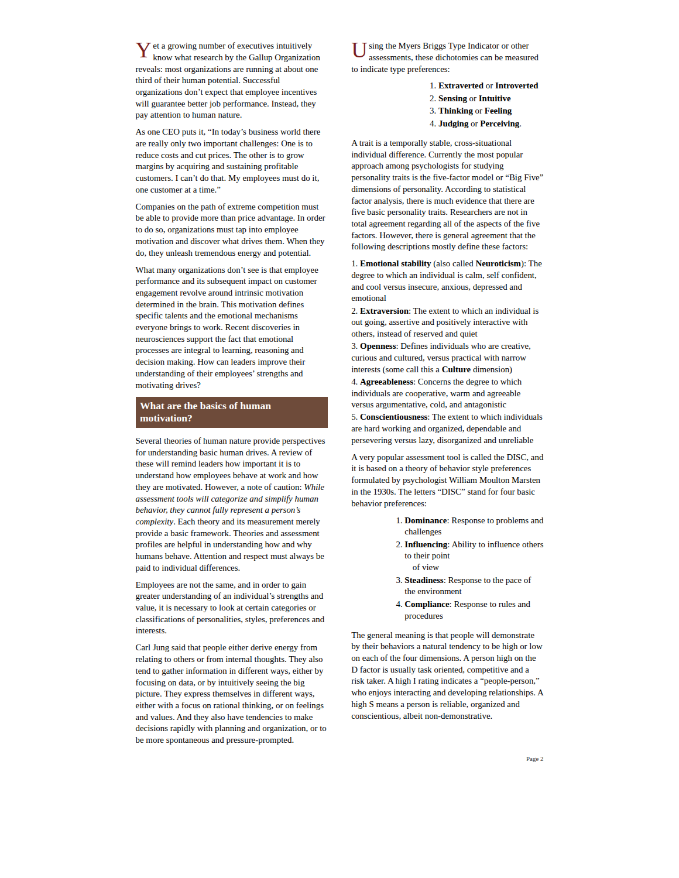Yet a growing number of executives intuitively know what research by the Gallup Organization reveals: most organizations are running at about one third of their human potential. Successful organizations don’t expect that employee incentives will guarantee better job performance. Instead, they pay attention to human nature.
As one CEO puts it, “In today’s business world there are really only two important challenges: One is to reduce costs and cut prices. The other is to grow margins by acquiring and sustaining profitable customers. I can’t do that. My employees must do it, one customer at a time.”
Companies on the path of extreme competition must be able to provide more than price advantage. In order to do so, organizations must tap into employee motivation and discover what drives them. When they do, they unleash tremendous energy and potential.
What many organizations don’t see is that employee performance and its subsequent impact on customer engagement revolve around intrinsic motivation determined in the brain. This motivation defines specific talents and the emotional mechanisms everyone brings to work. Recent discoveries in neurosciences support the fact that emotional processes are integral to learning, reasoning and decision making. How can leaders improve their understanding of their employees’ strengths and motivating drives?
What are the basics of human motivation?
Several theories of human nature provide perspectives for understanding basic human drives. A review of these will remind leaders how important it is to understand how employees behave at work and how they are motivated. However, a note of caution: While assessment tools will categorize and simplify human behavior, they cannot fully represent a person’s complexity. Each theory and its measurement merely provide a basic framework. Theories and assessment profiles are helpful in understanding how and why humans behave. Attention and respect must always be paid to individual differences.
Employees are not the same, and in order to gain greater understanding of an individual’s strengths and value, it is necessary to look at certain categories or classifications of personalities, styles, preferences and interests.
Carl Jung said that people either derive energy from relating to others or from internal thoughts. They also tend to gather information in different ways, either by focusing on data, or by intuitively seeing the big picture. They express themselves in different ways, either with a focus on rational thinking, or on feelings and values. And they also have tendencies to make decisions rapidly with planning and organization, or to be more spontaneous and pressure-prompted.
Using the Myers Briggs Type Indicator or other assessments, these dichotomies can be measured to indicate type preferences:
Extraverted or Introverted
Sensing or Intuitive
Thinking or Feeling
Judging or Perceiving.
A trait is a temporally stable, cross-situational individual difference. Currently the most popular approach among psychologists for studying personality traits is the five-factor model or “Big Five” dimensions of personality. According to statistical factor analysis, there is much evidence that there are five basic personality traits. Researchers are not in total agreement regarding all of the aspects of the five factors. However, there is general agreement that the following descriptions mostly define these factors:
1. Emotional stability (also called Neuroticism): The degree to which an individual is calm, self confident, and cool versus insecure, anxious, depressed and emotional
2. Extraversion: The extent to which an individual is out going, assertive and positively interactive with others, instead of reserved and quiet
3. Openness: Defines individuals who are creative, curious and cultured, versus practical with narrow interests (some call this a Culture dimension)
4. Agreeableness: Concerns the degree to which individuals are cooperative, warm and agreeable versus argumentative, cold, and antagonistic
5. Conscientiousness: The extent to which individuals are hard working and organized, dependable and persevering versus lazy, disorganized and unreliable
A very popular assessment tool is called the DISC, and it is based on a theory of behavior style preferences formulated by psychologist William Moulton Marsten in the 1930s. The letters “DISC” stand for four basic behavior preferences:
Dominance: Response to problems and challenges
Influencing: Ability to influence others to their point of view
Steadiness: Response to the pace of the environment
Compliance: Response to rules and procedures
The general meaning is that people will demonstrate by their behaviors a natural tendency to be high or low on each of the four dimensions. A person high on the D factor is usually task oriented, competitive and a risk taker. A high I rating indicates a “people-person,” who enjoys interacting and developing relationships. A high S means a person is reliable, organized and conscientious, albeit non-demonstrative.
Page 2